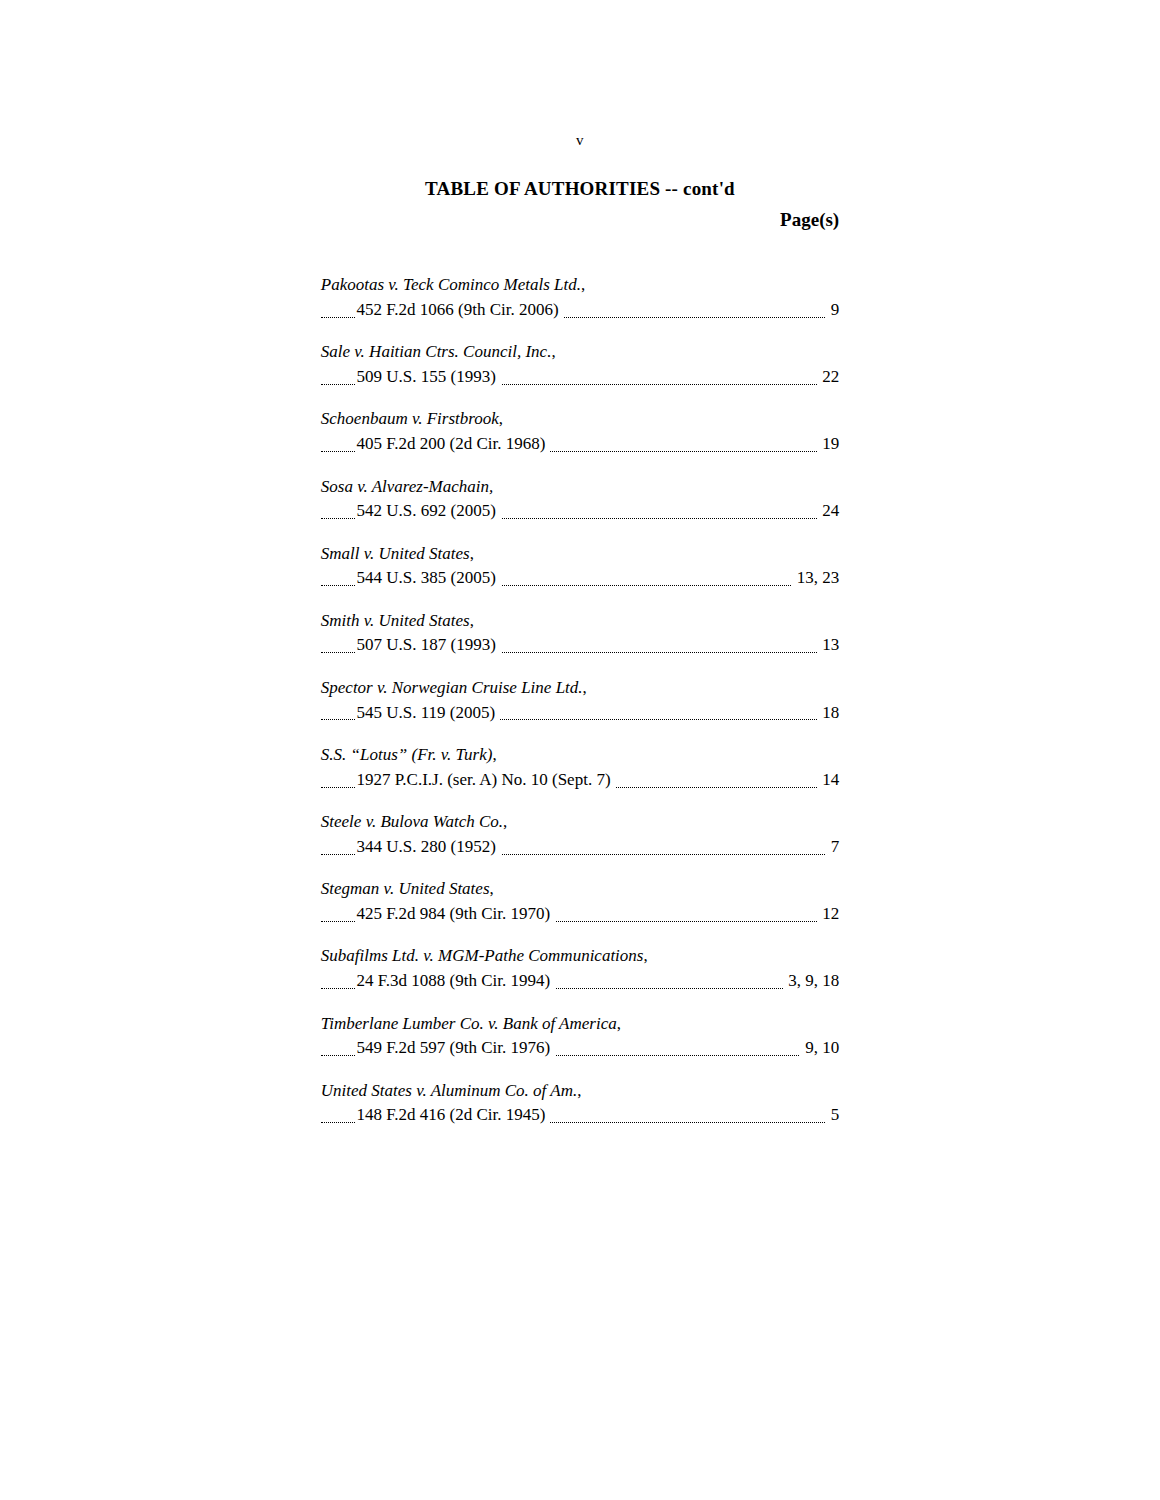v
TABLE OF AUTHORITIES -- cont'd
Page(s)
Pakootas v. Teck Cominco Metals Ltd., 452 F.2d 1066 (9th Cir. 2006) 9
Sale v. Haitian Ctrs. Council, Inc., 509 U.S. 155 (1993) 22
Schoenbaum v. Firstbrook, 405 F.2d 200 (2d Cir. 1968) 19
Sosa v. Alvarez-Machain, 542 U.S. 692 (2005) 24
Small v. United States, 544 U.S. 385 (2005) 13, 23
Smith v. United States, 507 U.S. 187 (1993) 13
Spector v. Norwegian Cruise Line Ltd., 545 U.S. 119 (2005) 18
S.S. “Lotus” (Fr. v. Turk), 1927 P.C.I.J. (ser. A) No. 10 (Sept. 7) 14
Steele v. Bulova Watch Co., 344 U.S. 280 (1952) 7
Stegman v. United States, 425 F.2d 984 (9th Cir. 1970) 12
Subafilms Ltd. v. MGM-Pathe Communications, 24 F.3d 1088 (9th Cir. 1994) 3, 9, 18
Timberlane Lumber Co. v. Bank of America, 549 F.2d 597 (9th Cir. 1976) 9, 10
United States v. Aluminum Co. of Am., 148 F.2d 416 (2d Cir. 1945) 5